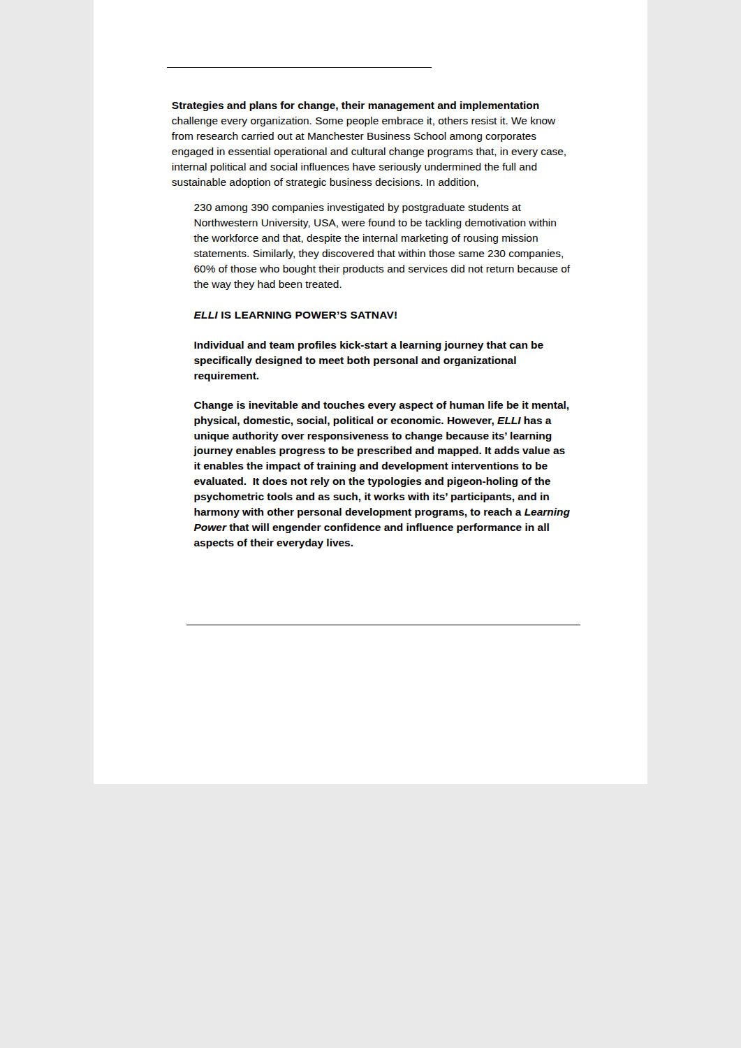Strategies and plans for change, their management and implementation challenge every organization. Some people embrace it, others resist it. We know from research carried out at Manchester Business School among corporates engaged in essential operational and cultural change programs that, in every case, internal political and social influences have seriously undermined the full and sustainable adoption of strategic business decisions. In addition,
230 among 390 companies investigated by postgraduate students at Northwestern University, USA, were found to be tackling demotivation within the workforce and that, despite the internal marketing of rousing mission statements. Similarly, they discovered that within those same 230 companies, 60% of those who bought their products and services did not return because of the way they had been treated.
ELLI IS LEARNING POWER’S SATNAV!
Individual and team profiles kick-start a learning journey that can be specifically designed to meet both personal and organizational requirement.
Change is inevitable and touches every aspect of human life be it mental, physical, domestic, social, political or economic. However, ELLI has a unique authority over responsiveness to change because its’ learning journey enables progress to be prescribed and mapped. It adds value as it enables the impact of training and development interventions to be evaluated. It does not rely on the typologies and pigeon-holing of the psychometric tools and as such, it works with its’ participants, and in harmony with other personal development programs, to reach a Learning Power that will engender confidence and influence performance in all aspects of their everyday lives.